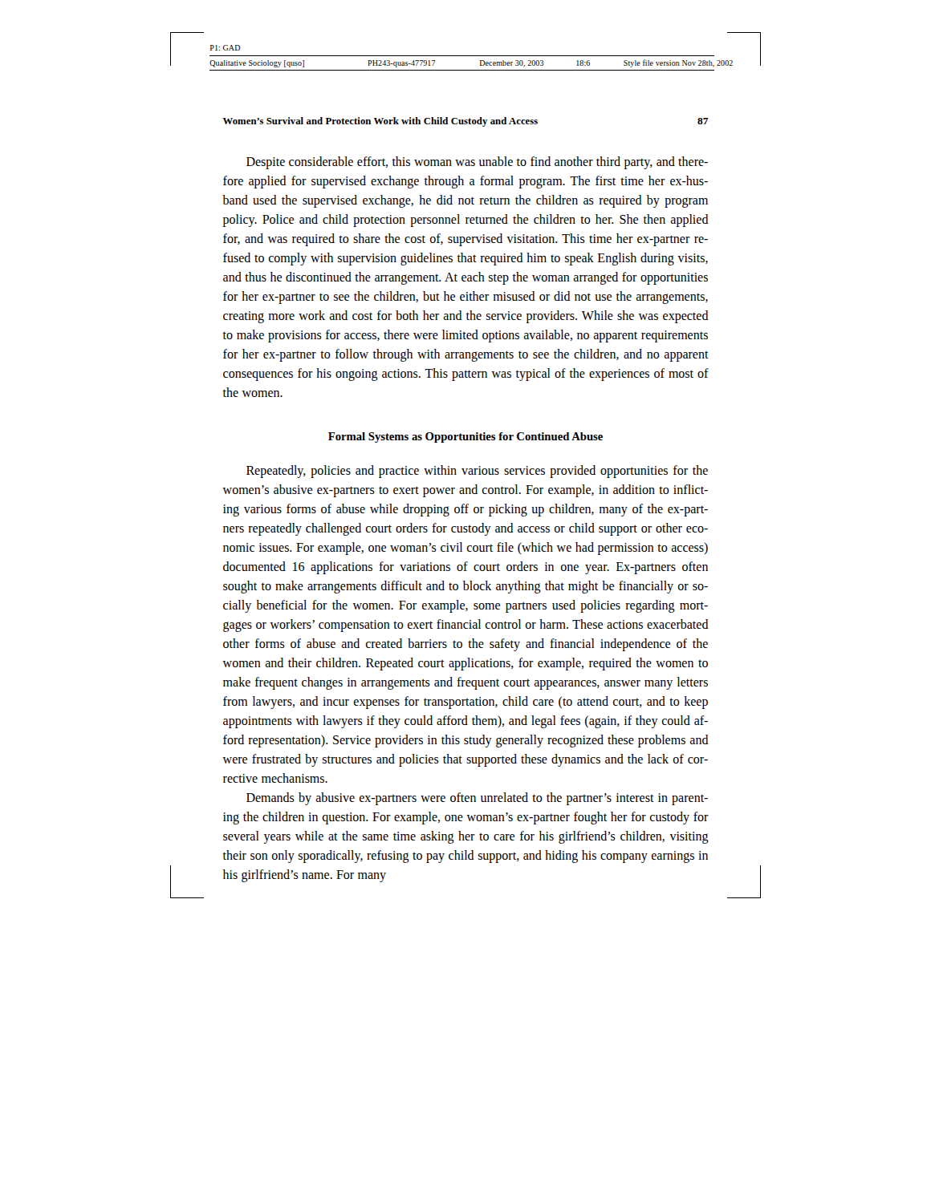P1: GAD
Qualitative Sociology [quso] PH243-quas-477917 December 30, 2003 18:6 Style file version Nov 28th, 2002
Women’s Survival and Protection Work with Child Custody and Access 87
Despite considerable effort, this woman was unable to find another third party, and therefore applied for supervised exchange through a formal program. The first time her ex-husband used the supervised exchange, he did not return the children as required by program policy. Police and child protection personnel returned the children to her. She then applied for, and was required to share the cost of, supervised visitation. This time her ex-partner refused to comply with supervision guidelines that required him to speak English during visits, and thus he discontinued the arrangement. At each step the woman arranged for opportunities for her ex-partner to see the children, but he either misused or did not use the arrangements, creating more work and cost for both her and the service providers. While she was expected to make provisions for access, there were limited options available, no apparent requirements for her ex-partner to follow through with arrangements to see the children, and no apparent consequences for his ongoing actions. This pattern was typical of the experiences of most of the women.
Formal Systems as Opportunities for Continued Abuse
Repeatedly, policies and practice within various services provided opportunities for the women’s abusive ex-partners to exert power and control. For example, in addition to inflicting various forms of abuse while dropping off or picking up children, many of the ex-partners repeatedly challenged court orders for custody and access or child support or other economic issues. For example, one woman’s civil court file (which we had permission to access) documented 16 applications for variations of court orders in one year. Ex-partners often sought to make arrangements difficult and to block anything that might be financially or socially beneficial for the women. For example, some partners used policies regarding mortgages or workers’ compensation to exert financial control or harm. These actions exacerbated other forms of abuse and created barriers to the safety and financial independence of the women and their children. Repeated court applications, for example, required the women to make frequent changes in arrangements and frequent court appearances, answer many letters from lawyers, and incur expenses for transportation, child care (to attend court, and to keep appointments with lawyers if they could afford them), and legal fees (again, if they could afford representation). Service providers in this study generally recognized these problems and were frustrated by structures and policies that supported these dynamics and the lack of corrective mechanisms.
Demands by abusive ex-partners were often unrelated to the partner’s interest in parenting the children in question. For example, one woman’s ex-partner fought her for custody for several years while at the same time asking her to care for his girlfriend’s children, visiting their son only sporadically, refusing to pay child support, and hiding his company earnings in his girlfriend’s name. For many